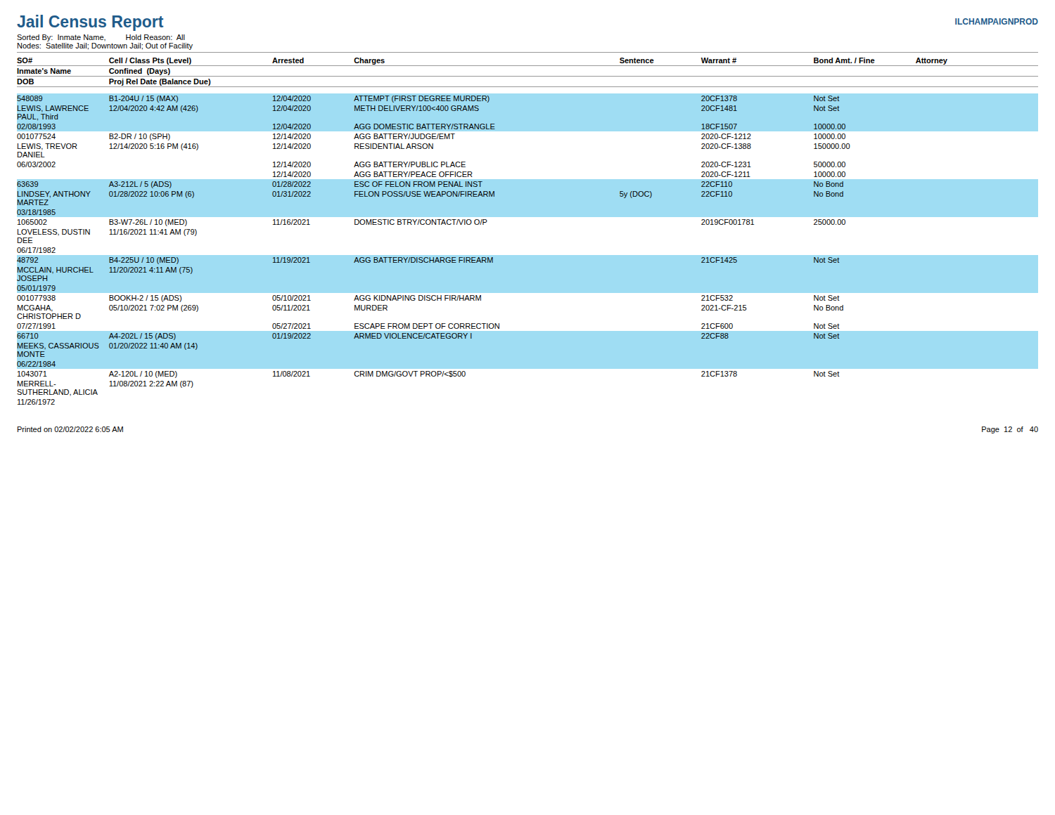Jail Census Report
ILCHAMPAIGNPROD
Sorted By: Inmate Name, Hold Reason: All
Nodes: Satellite Jail; Downtown Jail; Out of Facility
| SO# | Cell / Class Pts (Level) | Arrested | Charges | Sentence | Warrant # | Bond Amt. / Fine | Attorney |
| --- | --- | --- | --- | --- | --- | --- | --- |
| Inmate's Name | Confined (Days) | | | | | | |
| DOB | Proj Rel Date (Balance Due) | | | | | | |
| 548089 | B1-204U / 15 (MAX) | 12/04/2020 | ATTEMPT (FIRST DEGREE MURDER) | | 20CF1378 | Not Set | |
| LEWIS, LAWRENCE PAUL, Third | 12/04/2020 4:42 AM (426) | 12/04/2020 | METH DELIVERY/100<400 GRAMS | | 20CF1481 | Not Set | |
| 02/08/1993 | | 12/04/2020 | AGG DOMESTIC BATTERY/STRANGLE | | 18CF1507 | 10000.00 | |
| 001077524 | B2-DR / 10 (SPH) | 12/14/2020 | AGG BATTERY/JUDGE/EMT | | 2020-CF-1212 | 10000.00 | |
| LEWIS, TREVOR DANIEL | 12/14/2020 5:16 PM (416) | 12/14/2020 | RESIDENTIAL ARSON | | 2020-CF-1388 | 150000.00 | |
| 06/03/2002 | | 12/14/2020 | AGG BATTERY/PUBLIC PLACE | | 2020-CF-1231 | 50000.00 | |
| | | 12/14/2020 | AGG BATTERY/PEACE OFFICER | | 2020-CF-1211 | 10000.00 | |
| 63639 | A3-212L / 5 (ADS) | 01/28/2022 | ESC OF FELON FROM PENAL INST | | 22CF110 | No Bond | |
| LINDSEY, ANTHONY MARTEZ | 01/28/2022 10:06 PM (6) | 01/31/2022 | FELON POSS/USE WEAPON/FIREARM | 5y (DOC) | 22CF110 | No Bond | |
| 03/18/1985 | | | | | | | |
| 1065002 | B3-W7-26L / 10 (MED) | 11/16/2021 | DOMESTIC BTRY/CONTACT/VIO O/P | | 2019CF001781 | 25000.00 | |
| LOVELESS, DUSTIN DEE | 11/16/2021 11:41 AM (79) | | | | | | |
| 06/17/1982 | | | | | | | |
| 48792 | B4-225U / 10 (MED) | 11/19/2021 | AGG BATTERY/DISCHARGE FIREARM | | 21CF1425 | Not Set | |
| MCCLAIN, HURCHEL JOSEPH | 11/20/2021 4:11 AM (75) | | | | | | |
| 05/01/1979 | | | | | | | |
| 001077938 | BOOKH-2 / 15 (ADS) | 05/10/2021 | AGG KIDNAPING DISCH FIR/HARM | | 21CF532 | Not Set | |
| MCGAHA, CHRISTOPHER D | 05/10/2021 7:02 PM (269) | 05/11/2021 | MURDER | | 2021-CF-215 | No Bond | |
| 07/27/1991 | | 05/27/2021 | ESCAPE FROM DEPT OF CORRECTION | | 21CF600 | Not Set | |
| 66710 | A4-202L / 15 (ADS) | 01/19/2022 | ARMED VIOLENCE/CATEGORY I | | 22CF88 | Not Set | |
| MEEKS, CASSARIOUS MONTE | 01/20/2022 11:40 AM (14) | | | | | | |
| 06/22/1984 | | | | | | | |
| 1043071 | A2-120L / 10 (MED) | 11/08/2021 | CRIM DMG/GOVT PROP/<$500 | | 21CF1378 | Not Set | |
| MERRELL-SUTHERLAND, ALICIA | 11/08/2021 2:22 AM (87) | | | | | | |
| 11/26/1972 | | | | | | | |
Printed on 02/02/2022 6:05 AM Page 12 of 40